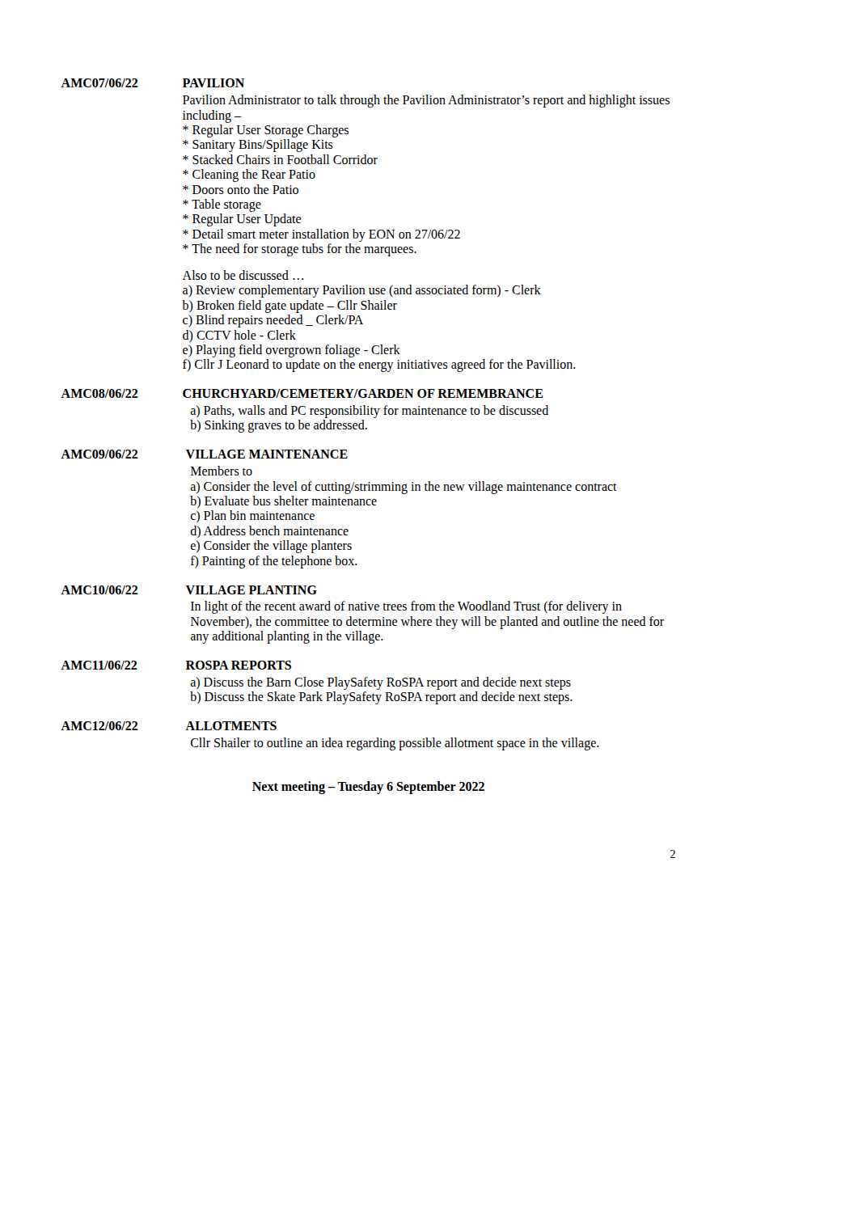AMC07/06/22
PAVILION
Pavilion Administrator to talk through the Pavilion Administrator’s report and highlight issues including –
* Regular User Storage Charges
* Sanitary Bins/Spillage Kits
* Stacked Chairs in Football Corridor
* Cleaning the Rear Patio
* Doors onto the Patio
* Table storage
* Regular User Update
* Detail smart meter installation by EON on 27/06/22
* The need for storage tubs for the marquees.
Also to be discussed …
a) Review complementary Pavilion use (and associated form) - Clerk
b) Broken field gate update – Cllr Shailer
c) Blind repairs needed _ Clerk/PA
d) CCTV hole - Clerk
e) Playing field overgrown foliage - Clerk
f) Cllr J Leonard to update on the energy initiatives agreed for the Pavillion.
AMC08/06/22
CHURCHYARD/CEMETERY/GARDEN OF REMEMBRANCE
a) Paths, walls and PC responsibility for maintenance to be discussed
b) Sinking graves to be addressed.
AMC09/06/22
VILLAGE MAINTENANCE
Members to
a) Consider the level of cutting/strimming in the new village maintenance contract
b) Evaluate bus shelter maintenance
c) Plan bin maintenance
d) Address bench maintenance
e) Consider the village planters
f) Painting of the telephone box.
AMC10/06/22
VILLAGE PLANTING
In light of the recent award of native trees from the Woodland Trust (for delivery in November), the committee to determine where they will be planted and outline the need for any additional planting in the village.
AMC11/06/22
ROSPA REPORTS
a) Discuss the Barn Close PlaySafety RoSPA report and decide next steps
b) Discuss the Skate Park PlaySafety RoSPA report and decide next steps.
AMC12/06/22
ALLOTMENTS
Cllr Shailer to outline an idea regarding possible allotment space in the village.
Next meeting – Tuesday 6 September 2022
2